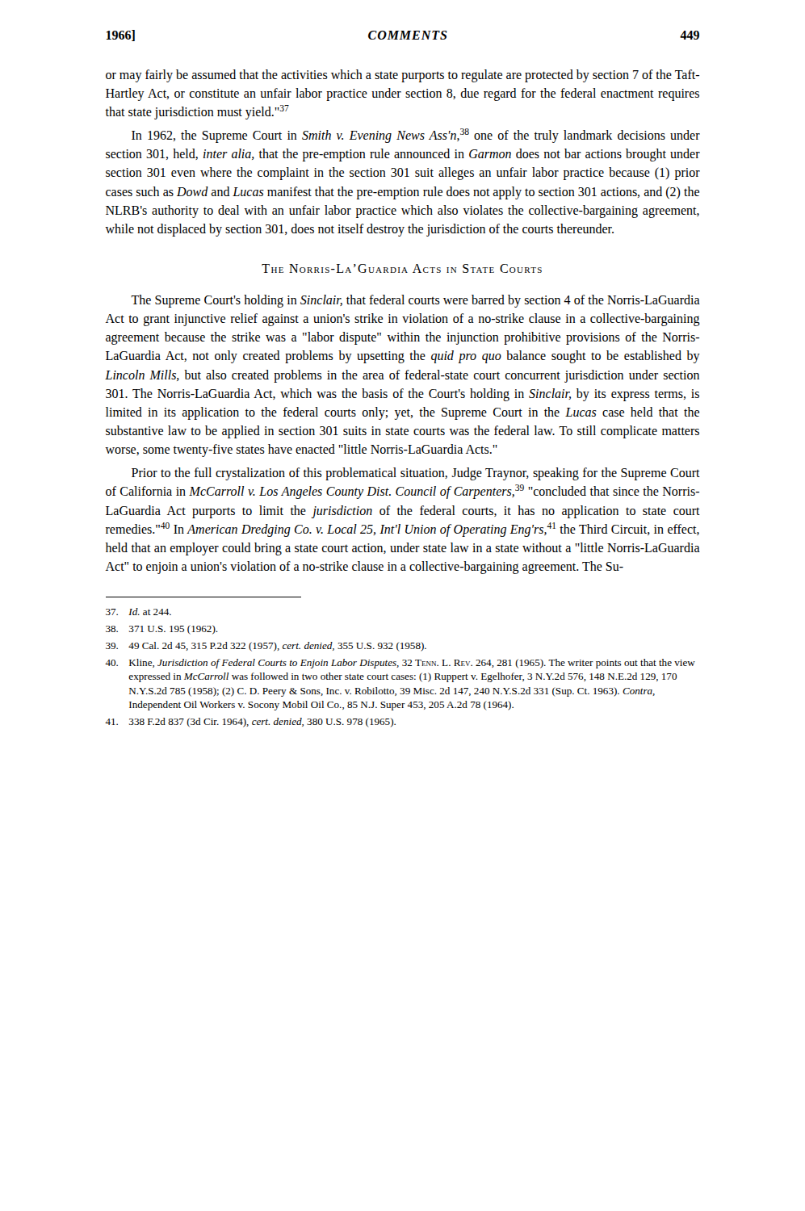1966] COMMENTS 449
or may fairly be assumed that the activities which a state purports to regulate are protected by section 7 of the Taft-Hartley Act, or constitute an unfair labor practice under section 8, due regard for the federal enactment requires that state jurisdiction must yield."37
In 1962, the Supreme Court in Smith v. Evening News Ass'n,38 one of the truly landmark decisions under section 301, held, inter alia, that the pre-emption rule announced in Garmon does not bar actions brought under section 301 even where the complaint in the section 301 suit alleges an unfair labor practice because (1) prior cases such as Dowd and Lucas manifest that the pre-emption rule does not apply to section 301 actions, and (2) the NLRB's authority to deal with an unfair labor practice which also violates the collective-bargaining agreement, while not displaced by section 301, does not itself destroy the jurisdiction of the courts thereunder.
The Norris-La’Guardia Acts in State Courts
The Supreme Court's holding in Sinclair, that federal courts were barred by section 4 of the Norris-LaGuardia Act to grant injunctive relief against a union's strike in violation of a no-strike clause in a collective-bargaining agreement because the strike was a "labor dispute" within the injunction prohibitive provisions of the Norris-LaGuardia Act, not only created problems by upsetting the quid pro quo balance sought to be established by Lincoln Mills, but also created problems in the area of federal-state court concurrent jurisdiction under section 301. The Norris-LaGuardia Act, which was the basis of the Court's holding in Sinclair, by its express terms, is limited in its application to the federal courts only; yet, the Supreme Court in the Lucas case held that the substantive law to be applied in section 301 suits in state courts was the federal law. To still complicate matters worse, some twenty-five states have enacted "little Norris-LaGuardia Acts."
Prior to the full crystalization of this problematical situation, Judge Traynor, speaking for the Supreme Court of California in McCarroll v. Los Angeles County Dist. Council of Carpenters,39 "concluded that since the Norris-LaGuardia Act purports to limit the jurisdiction of the federal courts, it has no application to state court remedies."40 In American Dredging Co. v. Local 25, Int'l Union of Operating Eng'rs,41 the Third Circuit, in effect, held that an employer could bring a state court action, under state law in a state without a "little Norris-LaGuardia Act" to enjoin a union's violation of a no-strike clause in a collective-bargaining agreement. The Su-
37. Id. at 244.
38. 371 U.S. 195 (1962).
39. 49 Cal. 2d 45, 315 P.2d 322 (1957), cert. denied, 355 U.S. 932 (1958).
40. Kline, Jurisdiction of Federal Courts to Enjoin Labor Disputes, 32 Tenn. L. Rev. 264, 281 (1965). The writer points out that the view expressed in McCarroll was followed in two other state court cases: (1) Ruppert v. Egelhofer, 3 N.Y.2d 576, 148 N.E.2d 129, 170 N.Y.S.2d 785 (1958); (2) C. D. Peery & Sons, Inc. v. Robilotto, 39 Misc. 2d 147, 240 N.Y.S.2d 331 (Sup. Ct. 1963). Contra, Independent Oil Workers v. Socony Mobil Oil Co., 85 N.J. Super 453, 205 A.2d 78 (1964).
41. 338 F.2d 837 (3d Cir. 1964), cert. denied, 380 U.S. 978 (1965).